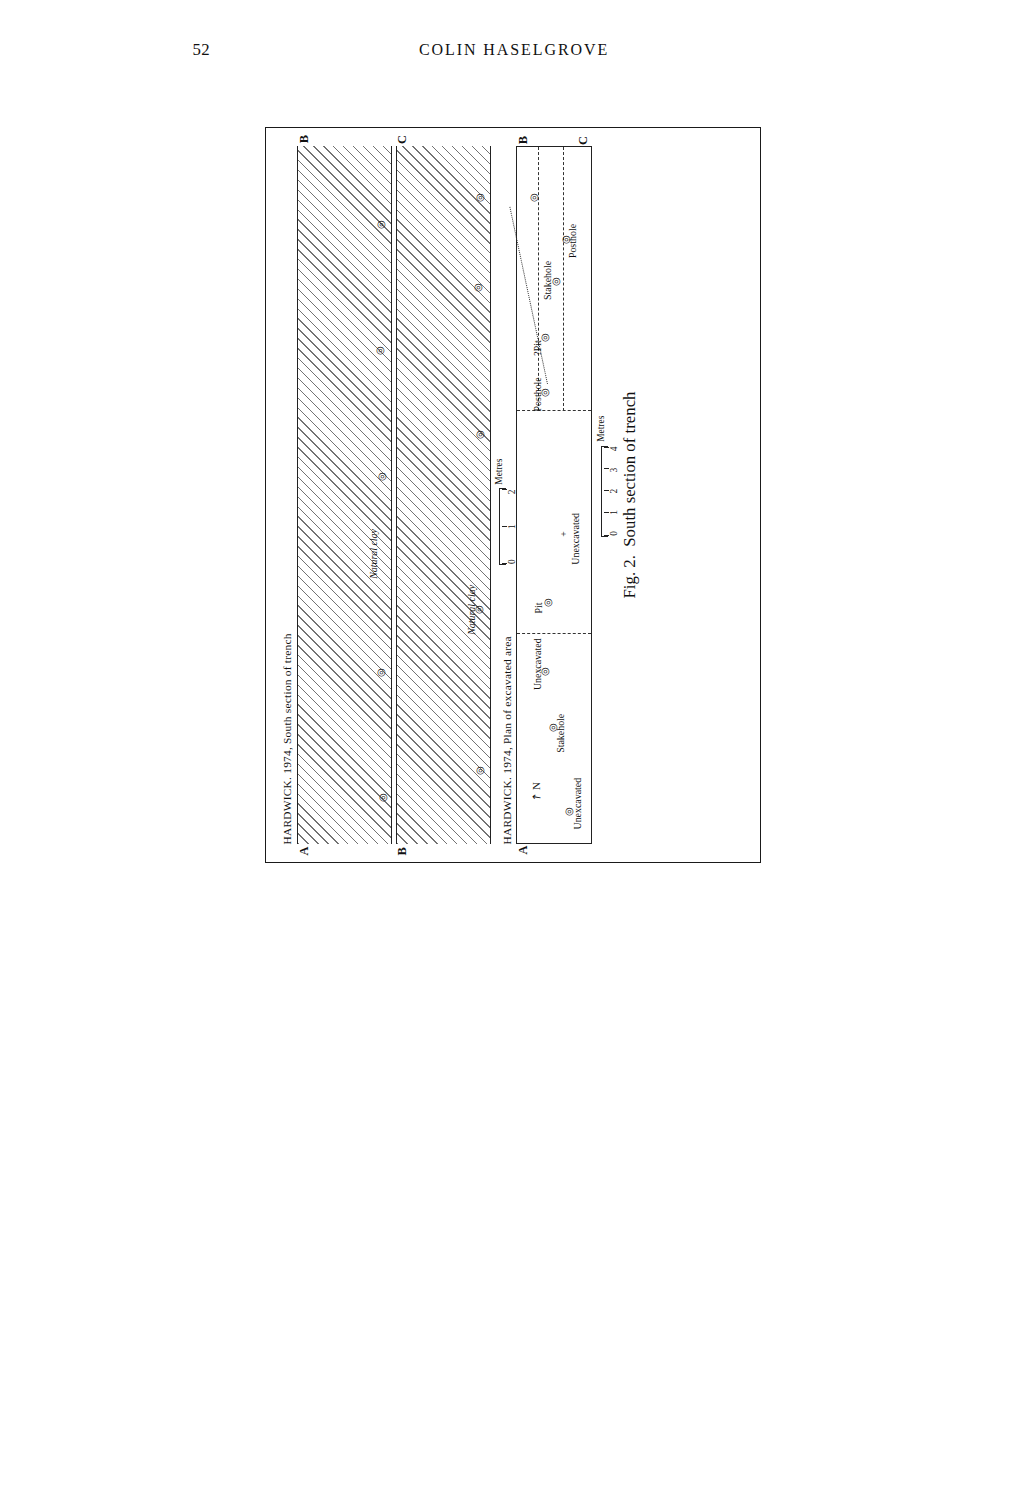52
Colin Haselgrove
HARDWICK. 1974, South section of trench
A B Natural clay ◎ ◎ ◎ ◎ ◎
B C Natural clay ◎ ◎ ◎ ◎ ◎
012
Metres
HARDWICK. 1974, Plan of excavated area
A B C ◎ Unexcavated ◎ Stakehole ◎ Unexcavated ◎ Pit + Unexcavated ◎ Posthole ◎ ?Pit ◎ Stakehole ◎ Posthole ◎ ↗ N
01234
Metres
Fig. 2. South section of trench